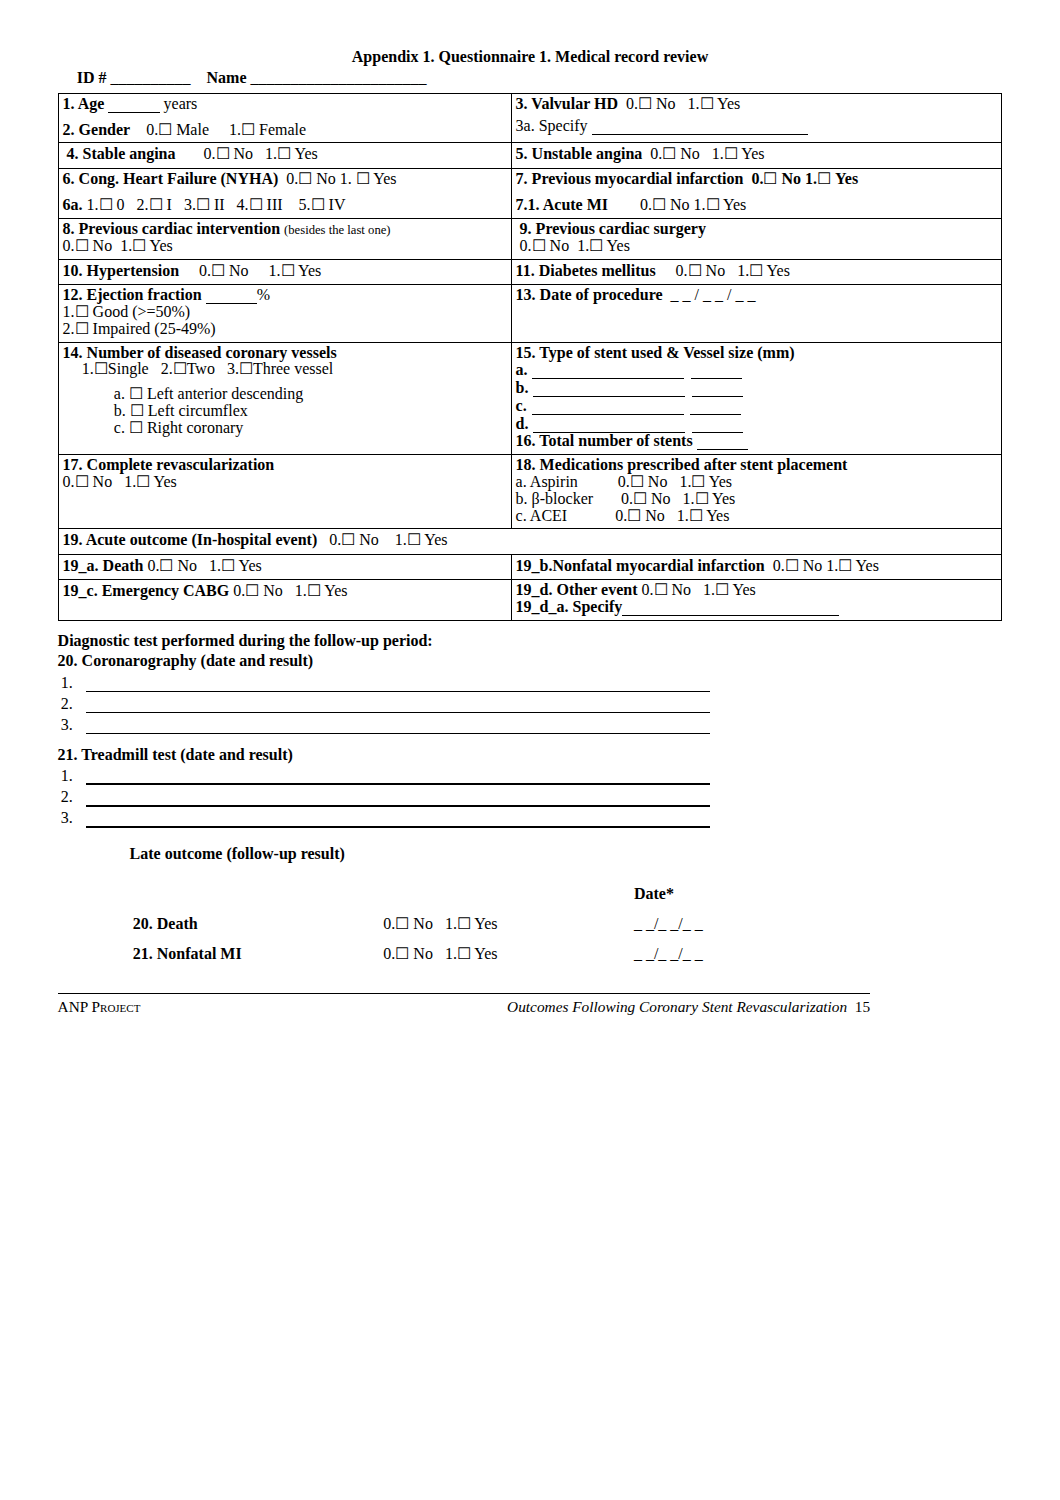Appendix 1. Questionnaire 1. Medical record review
ID # __________ Name ______________________
| 1. Age years 2. Gender 0. ☐ Male 1. ☐ Female | 3. Valvular HD 0. ☐ No 1. ☐ Yes 3a. Specify |
| 4. Stable angina 0. ☐ No 1. ☐ Yes | 5. Unstable angina 0. ☐ No 1. ☐ Yes |
| 6. Cong. Heart Failure (NYHA) 0. ☐ No 1. ☐ Yes 6a. 1. ☐ 0 2. ☐ I 3. ☐ II 4. ☐ III 5. ☐ IV | 7. Previous myocardial infarction 0. ☐ No 1. ☐ Yes 7.1. Acute MI 0. ☐ No 1. ☐ Yes |
| 8. Previous cardiac intervention (besides the last one) 0. ☐ No 1. ☐ Yes | 9. Previous cardiac surgery 0. ☐ No 1. ☐ Yes |
| 10. Hypertension 0. ☐ No 1. ☐ Yes | 11. Diabetes mellitus 0. ☐ No 1. ☐ Yes |
| 12. Ejection fraction % 1. ☐ Good (>=50%) 2. ☐ Impaired (25-49%) | 13. Date of procedure _ _ / _ _ / _ _ |
| 14. Number of diseased coronary vessels 1. ☐ Single 2. ☐ Two 3. ☐ Three vessel a. ☐ Left anterior descending b. ☐ Left circumflex c. ☐ Right coronary | 15. Type of stent used & Vessel size (mm) a. b. c. d. 16. Total number of stents |
| 17. Complete revascularization 0. ☐ No 1. ☐ Yes | 18. Medications prescribed after stent placement a. Aspirin 0. ☐ No 1. ☐ Yes b. β-blocker 0. ☐ No 1. ☐ Yes c. ACEI 0. ☐ No 1. ☐ Yes |
| 19. Acute outcome (In-hospital event) 0. ☐ No 1. ☐ Yes |
| 19_a. Death 0. ☐ No 1. ☐ Yes | 19_b.Nonfatal myocardial infarction 0. ☐ No 1. ☐ Yes |
| 19_c. Emergency CABG 0. ☐ No 1. ☐ Yes | 19_d. Other event 0. ☐ No 1. ☐ Yes 19_d_a. Specify |
Diagnostic test performed during the follow-up period:
20. Coronarography (date and result)
21. Treadmill test (date and result)
Late outcome (follow-up result)
| | | Date* |
| 20. Death | 0. ☐ No 1. ☐ Yes | _ _/_ _/_ _ |
| 21. Nonfatal MI | 0. ☐ No 1. ☐ Yes | _ _/_ _/_ _ |
ANP Project Outcomes Following Coronary Stent Revascularization15